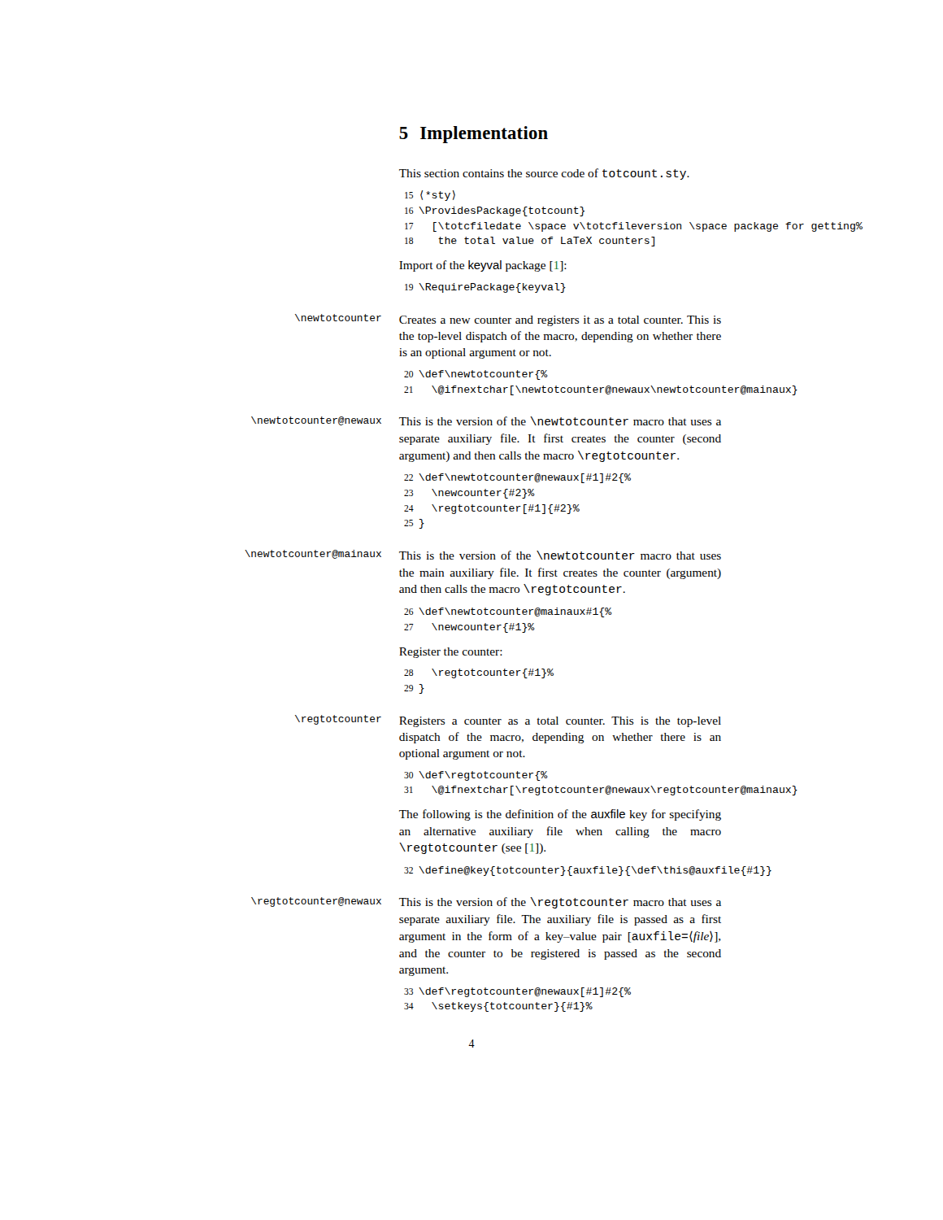5 Implementation
This section contains the source code of totcount.sty.
15⟨*sty⟩
16\ProvidesPackage{totcount}
17 [\totcfiledate \space v\totcfileversion \space package for getting%
18 the total value of LaTeX counters]
Import of the keyval package [1]:
19\RequirePackage{keyval}
\newtotcounter
Creates a new counter and registers it as a total counter. This is the top-level dispatch of the macro, depending on whether there is an optional argument or not.
20\def\newtotcounter{%
21 \@ifnextchar[\newtotcounter@newaux\newtotcounter@mainaux}
\newtotcounter@newaux
This is the version of the \newtotcounter macro that uses a separate auxiliary file. It first creates the counter (second argument) and then calls the macro \regtotcounter.
22\def\newtotcounter@newaux[#1]#2{%
23 \newcounter{#2}%
24 \regtotcounter[#1]{#2}%
25}
\newtotcounter@mainaux
This is the version of the \newtotcounter macro that uses the main auxiliary file. It first creates the counter (argument) and then calls the macro \regtotcounter.
26\def\newtotcounter@mainaux#1{%
27 \newcounter{#1}%
Register the counter:
28 \regtotcounter{#1}%
29}
\regtotcounter
Registers a counter as a total counter. This is the top-level dispatch of the macro, depending on whether there is an optional argument or not.
30\def\regtotcounter{%
31 \@ifnextchar[\regtotcounter@newaux\regtotcounter@mainaux}
The following is the definition of the auxfile key for specifying an alternative auxiliary file when calling the macro \regtotcounter (see [1]).
32\define@key{totcounter}{auxfile}{\def\this@auxfile{#1}}
\regtotcounter@newaux
This is the version of the \regtotcounter macro that uses a separate auxiliary file. The auxiliary file is passed as a first argument in the form of a key–value pair [auxfile=⟨file⟩], and the counter to be registered is passed as the second argument.
33\def\regtotcounter@newaux[#1]#2{%
34 \setkeys{totcounter}{#1}%
4